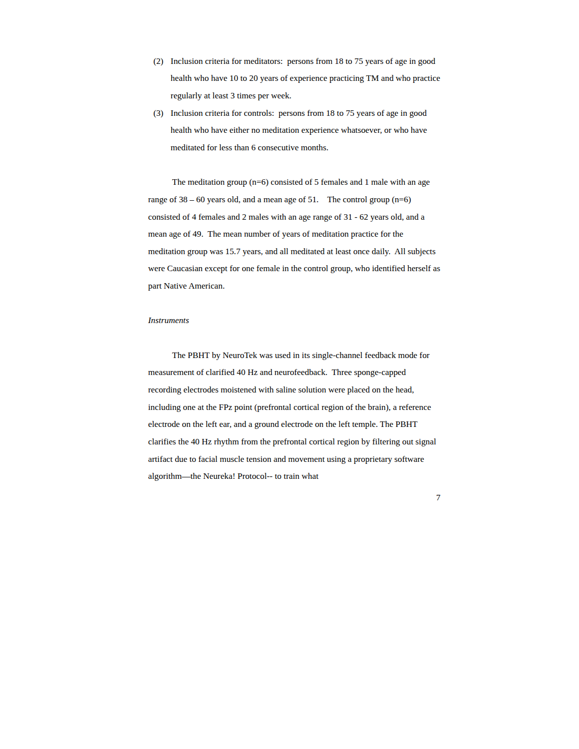(2) Inclusion criteria for meditators: persons from 18 to 75 years of age in good health who have 10 to 20 years of experience practicing TM and who practice regularly at least 3 times per week.
(3) Inclusion criteria for controls: persons from 18 to 75 years of age in good health who have either no meditation experience whatsoever, or who have meditated for less than 6 consecutive months.
The meditation group (n=6) consisted of 5 females and 1 male with an age range of 38 – 60 years old, and a mean age of 51. The control group (n=6) consisted of 4 females and 2 males with an age range of 31 - 62 years old, and a mean age of 49. The mean number of years of meditation practice for the meditation group was 15.7 years, and all meditated at least once daily. All subjects were Caucasian except for one female in the control group, who identified herself as part Native American.
Instruments
The PBHT by NeuroTek was used in its single-channel feedback mode for measurement of clarified 40 Hz and neurofeedback. Three sponge-capped recording electrodes moistened with saline solution were placed on the head, including one at the FPz point (prefrontal cortical region of the brain), a reference electrode on the left ear, and a ground electrode on the left temple. The PBHT clarifies the 40 Hz rhythm from the prefrontal cortical region by filtering out signal artifact due to facial muscle tension and movement using a proprietary software algorithm—the Neureka! Protocol-- to train what
7